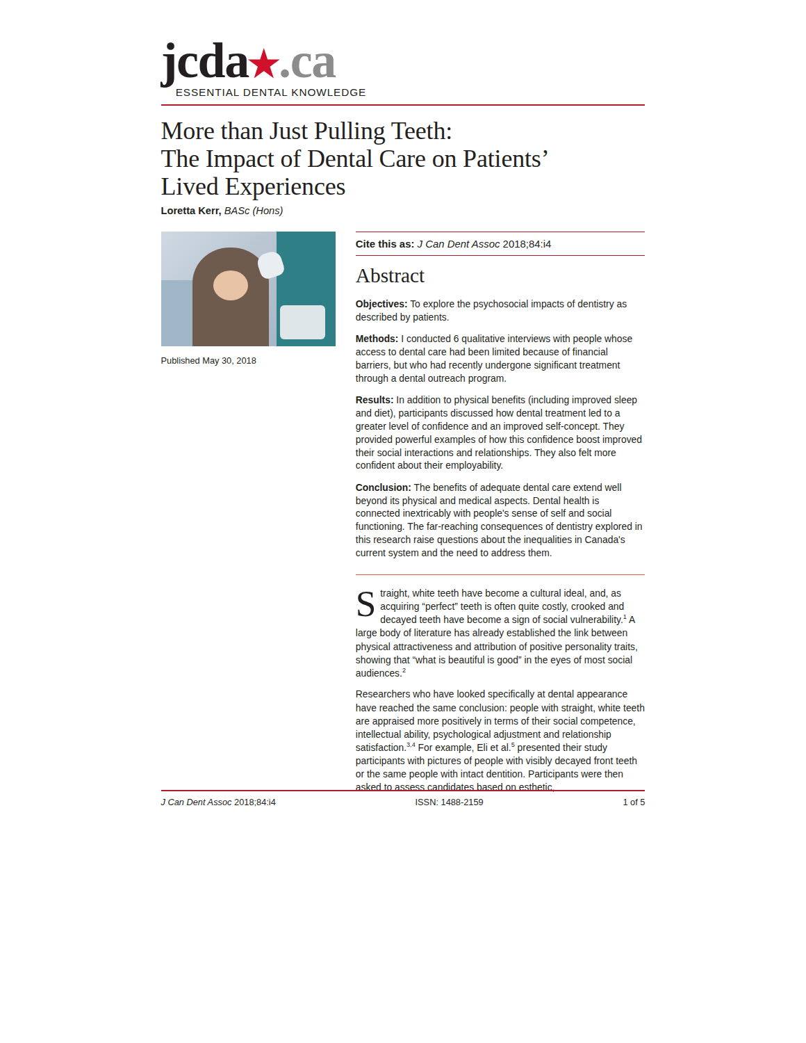jcda★.ca
ESSENTIAL DENTAL KNOWLEDGE
More than Just Pulling Teeth:
The Impact of Dental Care on Patients’
Lived Experiences
Loretta Kerr, BASc (Hons)
Published May 30, 2018
Cite this as: J Can Dent Assoc 2018;84:i4
Abstract
Objectives: To explore the psychosocial impacts of dentistry as described by patients.
Methods: I conducted 6 qualitative interviews with people whose access to dental care had been limited because of financial barriers, but who had recently undergone significant treatment through a dental outreach program.
Results: In addition to physical benefits (including improved sleep and diet), participants discussed how dental treatment led to a greater level of confidence and an improved self-concept. They provided powerful examples of how this confidence boost improved their social interactions and relationships. They also felt more confident about their employability.
Conclusion: The benefits of adequate dental care extend well beyond its physical and medical aspects. Dental health is connected inextricably with people's sense of self and social functioning. The far-reaching consequences of dentistry explored in this research raise questions about the inequalities in Canada's current system and the need to address them.
Straight, white teeth have become a cultural ideal, and, as acquiring “perfect” teeth is often quite costly, crooked and decayed teeth have become a sign of social vulnerability.1 A large body of literature has already established the link between physical attractiveness and attribution of positive personality traits, showing that “what is beautiful is good” in the eyes of most social audiences.2
Researchers who have looked specifically at dental appearance have reached the same conclusion: people with straight, white teeth are appraised more positively in terms of their social competence, intellectual ability, psychological adjustment and relationship satisfaction.3,4 For example, Eli et al.5 presented their study participants with pictures of people with visibly decayed front teeth or the same people with intact dentition. Participants were then asked to assess candidates based on esthetic,
J Can Dent Assoc 2018;84:i4 ISSN: 1488-2159 1 of 5